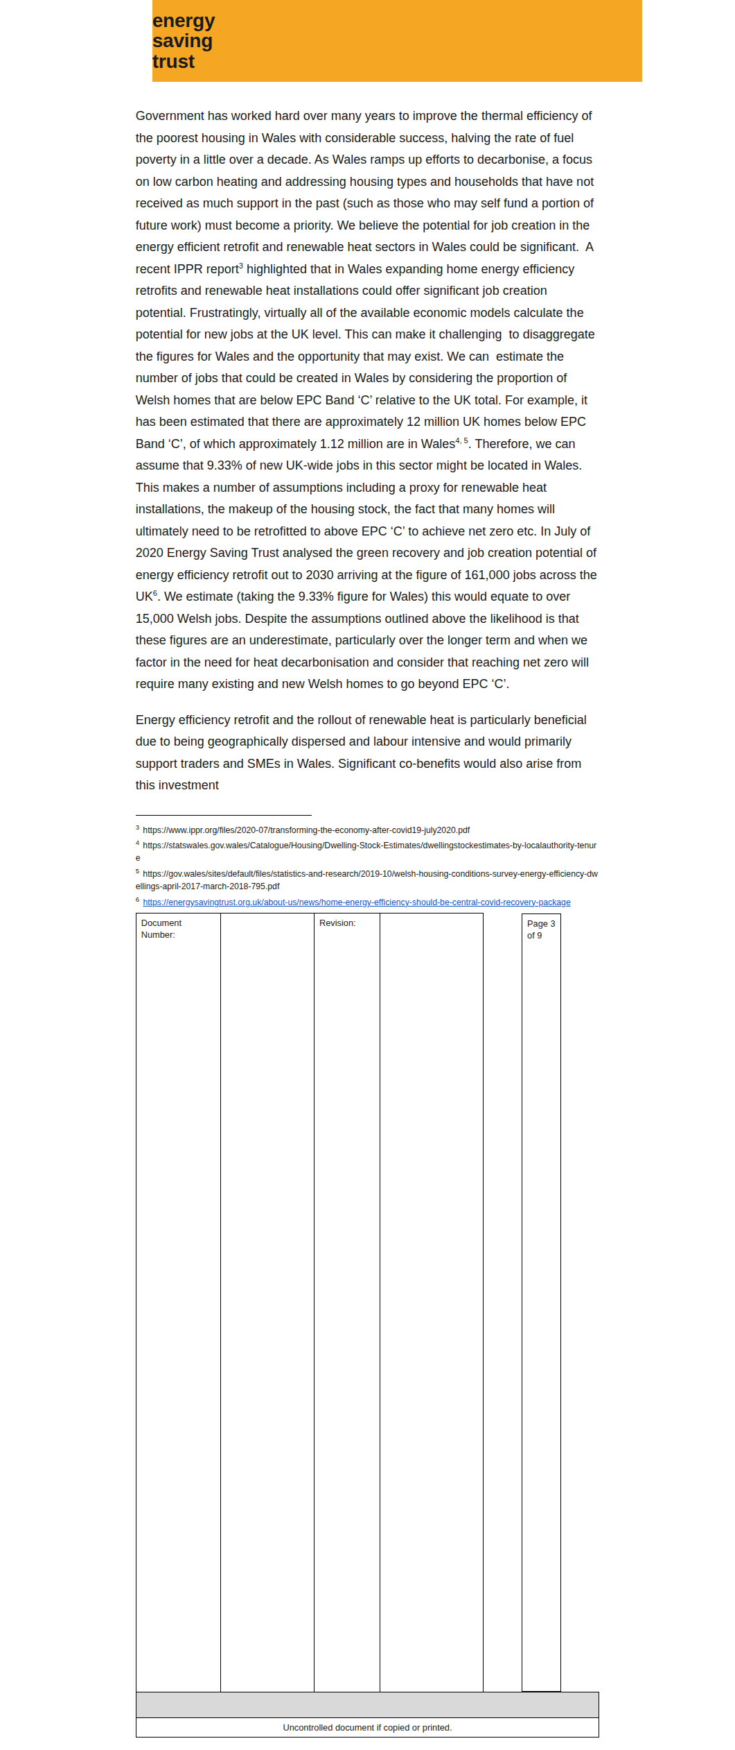energy saving trust
Government has worked hard over many years to improve the thermal efficiency of the poorest housing in Wales with considerable success, halving the rate of fuel poverty in a little over a decade. As Wales ramps up efforts to decarbonise, a focus on low carbon heating and addressing housing types and households that have not received as much support in the past (such as those who may self fund a portion of future work) must become a priority. We believe the potential for job creation in the energy efficient retrofit and renewable heat sectors in Wales could be significant. A recent IPPR report3 highlighted that in Wales expanding home energy efficiency retrofits and renewable heat installations could offer significant job creation potential. Frustratingly, virtually all of the available economic models calculate the potential for new jobs at the UK level. This can make it challenging to disaggregate the figures for Wales and the opportunity that may exist. We can estimate the number of jobs that could be created in Wales by considering the proportion of Welsh homes that are below EPC Band ‘C’ relative to the UK total. For example, it has been estimated that there are approximately 12 million UK homes below EPC Band ‘C’, of which approximately 1.12 million are in Wales4, 5. Therefore, we can assume that 9.33% of new UK-wide jobs in this sector might be located in Wales. This makes a number of assumptions including a proxy for renewable heat installations, the makeup of the housing stock, the fact that many homes will ultimately need to be retrofitted to above EPC ‘C’ to achieve net zero etc. In July of 2020 Energy Saving Trust analysed the green recovery and job creation potential of energy efficiency retrofit out to 2030 arriving at the figure of 161,000 jobs across the UK6. We estimate (taking the 9.33% figure for Wales) this would equate to over 15,000 Welsh jobs. Despite the assumptions outlined above the likelihood is that these figures are an underestimate, particularly over the longer term and when we factor in the need for heat decarbonisation and consider that reaching net zero will require many existing and new Welsh homes to go beyond EPC ‘C’.
Energy efficiency retrofit and the rollout of renewable heat is particularly beneficial due to being geographically dispersed and labour intensive and would primarily support traders and SMEs in Wales. Significant co-benefits would also arise from this investment
3 https://www.ippr.org/files/2020-07/transforming-the-economy-after-covid19-july2020.pdf
4 https://statswales.gov.wales/Catalogue/Housing/Dwelling-Stock-Estimates/dwellingstockestimates-by-localauthority-tenure
5 https://gov.wales/sites/default/files/statistics-and-research/2019-10/welsh-housing-conditions-survey-energy-efficiency-dwellings-april-2017-march-2018-795.pdf
6 https://energysavingtrust.org.uk/about-us/news/home-energy-efficiency-should-be-central-covid-recovery-package
| Document Number: | | Revision: | | Page 3 of 9 |
| Uncontrolled document if copied or printed. |